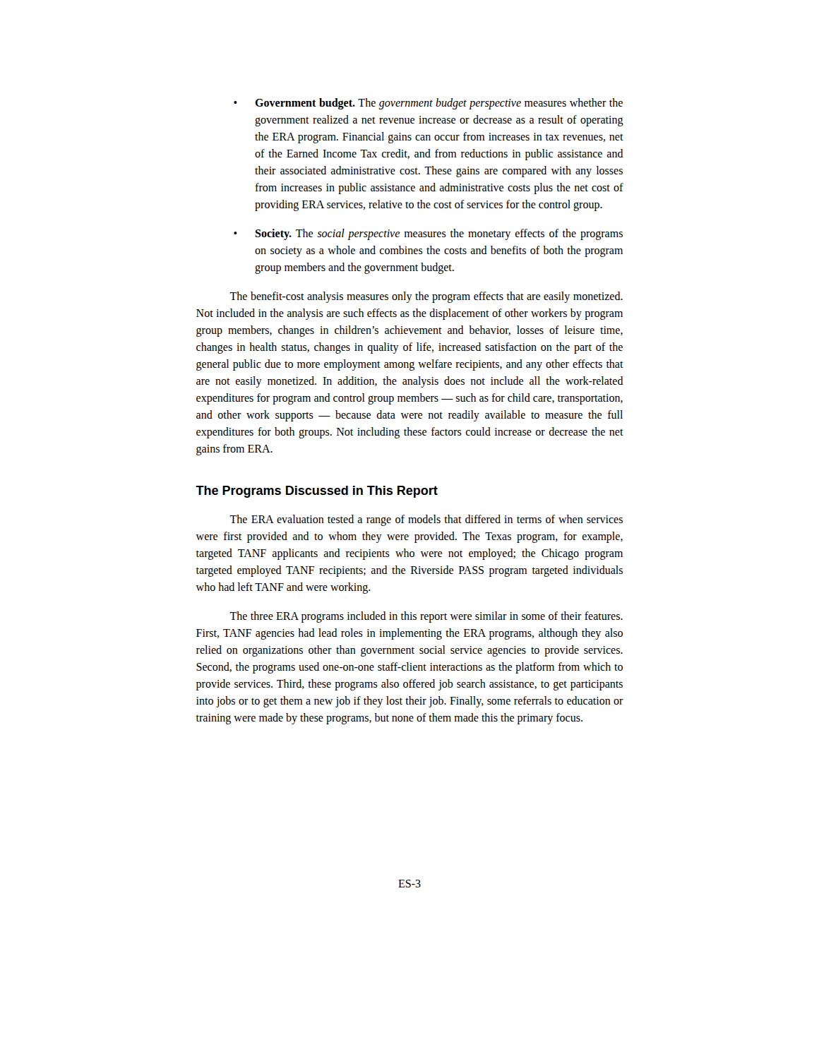Government budget. The government budget perspective measures whether the government realized a net revenue increase or decrease as a result of operating the ERA program. Financial gains can occur from increases in tax revenues, net of the Earned Income Tax credit, and from reductions in public assistance and their associated administrative cost. These gains are compared with any losses from increases in public assistance and administrative costs plus the net cost of providing ERA services, relative to the cost of services for the control group.
Society. The social perspective measures the monetary effects of the programs on society as a whole and combines the costs and benefits of both the program group members and the government budget.
The benefit-cost analysis measures only the program effects that are easily monetized. Not included in the analysis are such effects as the displacement of other workers by program group members, changes in children’s achievement and behavior, losses of leisure time, changes in health status, changes in quality of life, increased satisfaction on the part of the general public due to more employment among welfare recipients, and any other effects that are not easily monetized. In addition, the analysis does not include all the work-related expenditures for program and control group members — such as for child care, transportation, and other work supports — because data were not readily available to measure the full expenditures for both groups. Not including these factors could increase or decrease the net gains from ERA.
The Programs Discussed in This Report
The ERA evaluation tested a range of models that differed in terms of when services were first provided and to whom they were provided. The Texas program, for example, targeted TANF applicants and recipients who were not employed; the Chicago program targeted employed TANF recipients; and the Riverside PASS program targeted individuals who had left TANF and were working.
The three ERA programs included in this report were similar in some of their features. First, TANF agencies had lead roles in implementing the ERA programs, although they also relied on organizations other than government social service agencies to provide services. Second, the programs used one-on-one staff-client interactions as the platform from which to provide services. Third, these programs also offered job search assistance, to get participants into jobs or to get them a new job if they lost their job. Finally, some referrals to education or training were made by these programs, but none of them made this the primary focus.
ES-3